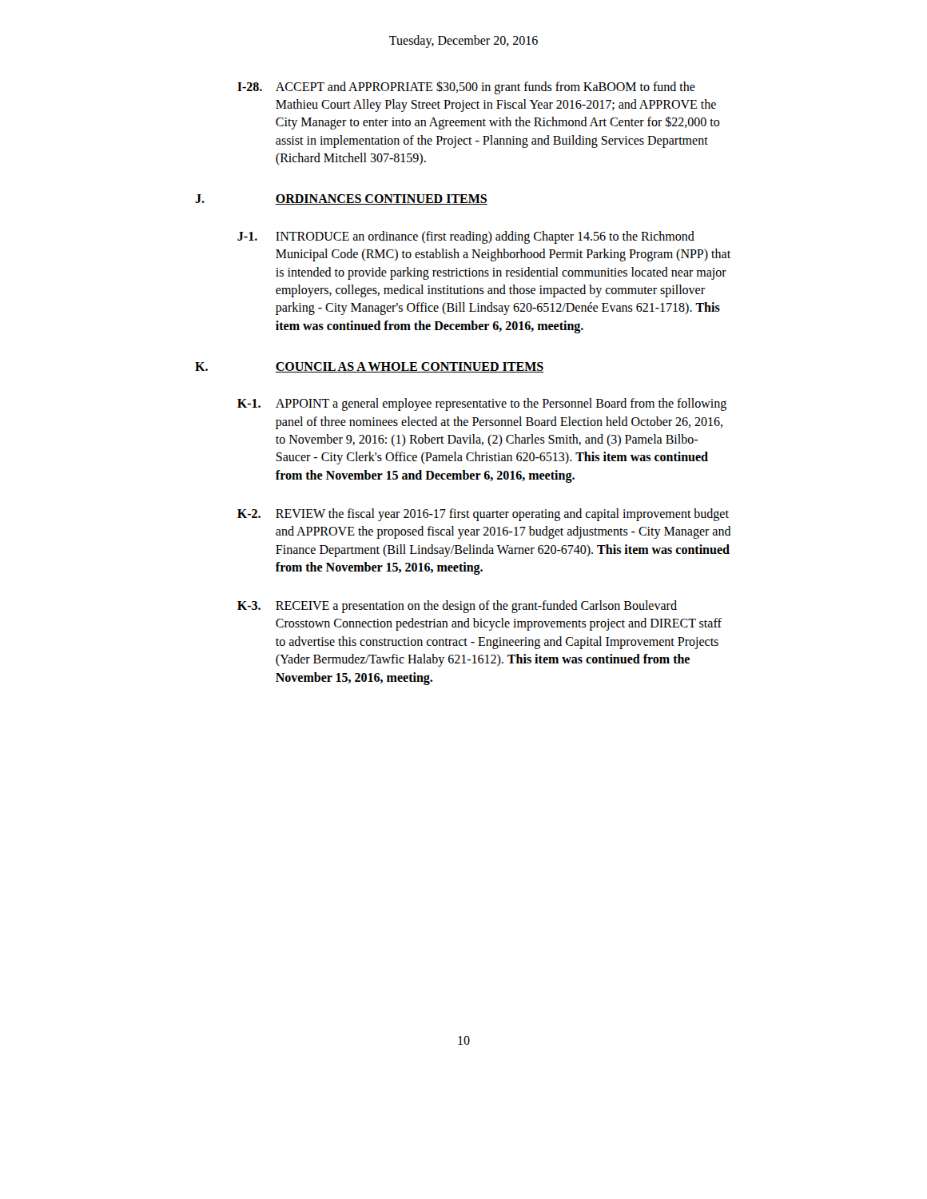Tuesday, December 20, 2016
I-28.
ACCEPT and APPROPRIATE $30,500 in grant funds from KaBOOM to fund the Mathieu Court Alley Play Street Project in Fiscal Year 2016-2017; and APPROVE the City Manager to enter into an Agreement with the Richmond Art Center for $22,000 to assist in implementation of the Project - Planning and Building Services Department (Richard Mitchell 307-8159).
J.
ORDINANCES CONTINUED ITEMS
J-1.
INTRODUCE an ordinance (first reading) adding Chapter 14.56 to the Richmond Municipal Code (RMC) to establish a Neighborhood Permit Parking Program (NPP) that is intended to provide parking restrictions in residential communities located near major employers, colleges, medical institutions and those impacted by commuter spillover parking - City Manager's Office (Bill Lindsay 620-6512/Denée Evans 621-1718). This item was continued from the December 6, 2016, meeting.
K.
COUNCIL AS A WHOLE CONTINUED ITEMS
K-1.
APPOINT a general employee representative to the Personnel Board from the following panel of three nominees elected at the Personnel Board Election held October 26, 2016, to November 9, 2016: (1) Robert Davila, (2) Charles Smith, and (3) Pamela Bilbo-Saucer - City Clerk's Office (Pamela Christian 620-6513). This item was continued from the November 15 and December 6, 2016, meeting.
K-2.
REVIEW the fiscal year 2016-17 first quarter operating and capital improvement budget and APPROVE the proposed fiscal year 2016-17 budget adjustments - City Manager and Finance Department (Bill Lindsay/Belinda Warner 620-6740). This item was continued from the November 15, 2016, meeting.
K-3.
RECEIVE a presentation on the design of the grant-funded Carlson Boulevard Crosstown Connection pedestrian and bicycle improvements project and DIRECT staff to advertise this construction contract - Engineering and Capital Improvement Projects (Yader Bermudez/Tawfic Halaby 621-1612). This item was continued from the November 15, 2016, meeting.
10